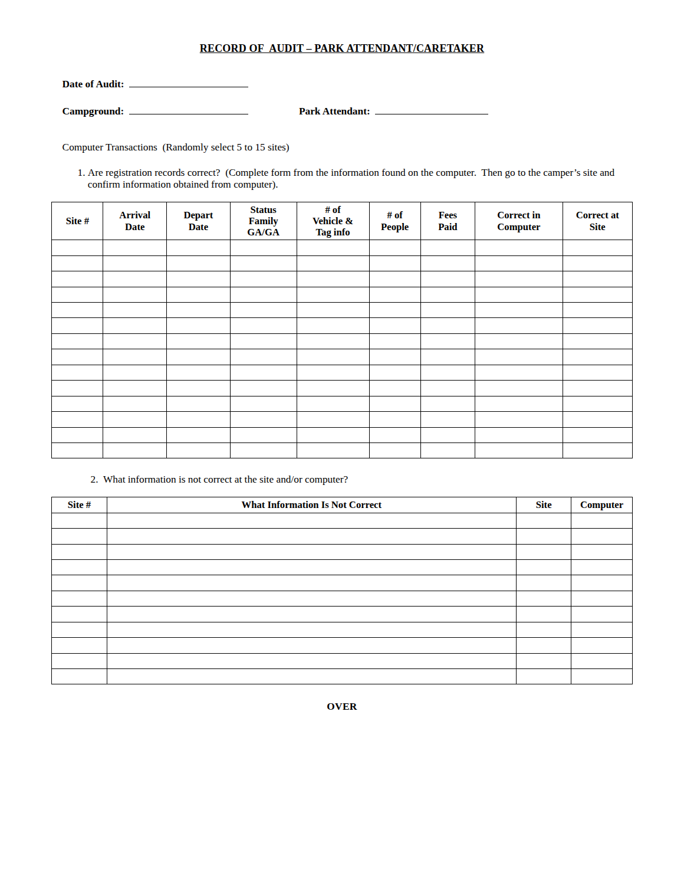RECORD OF AUDIT – PARK ATTENDANT/CARETAKER
Date of Audit:
Campground: Park Attendant:
Computer Transactions (Randomly select 5 to 15 sites)
Are registration records correct? (Complete form from the information found on the computer. Then go to the camper’s site and confirm information obtained from computer).
| Site # | Arrival Date | Depart Date | Status Family GA/GA | # of Vehicle & Tag info | # of People | Fees Paid | Correct in Computer | Correct at Site |
| --- | --- | --- | --- | --- | --- | --- | --- | --- |
2. What information is not correct at the site and/or computer?
| Site # | What Information Is Not Correct | Site | Computer |
| --- | --- | --- | --- |
OVER